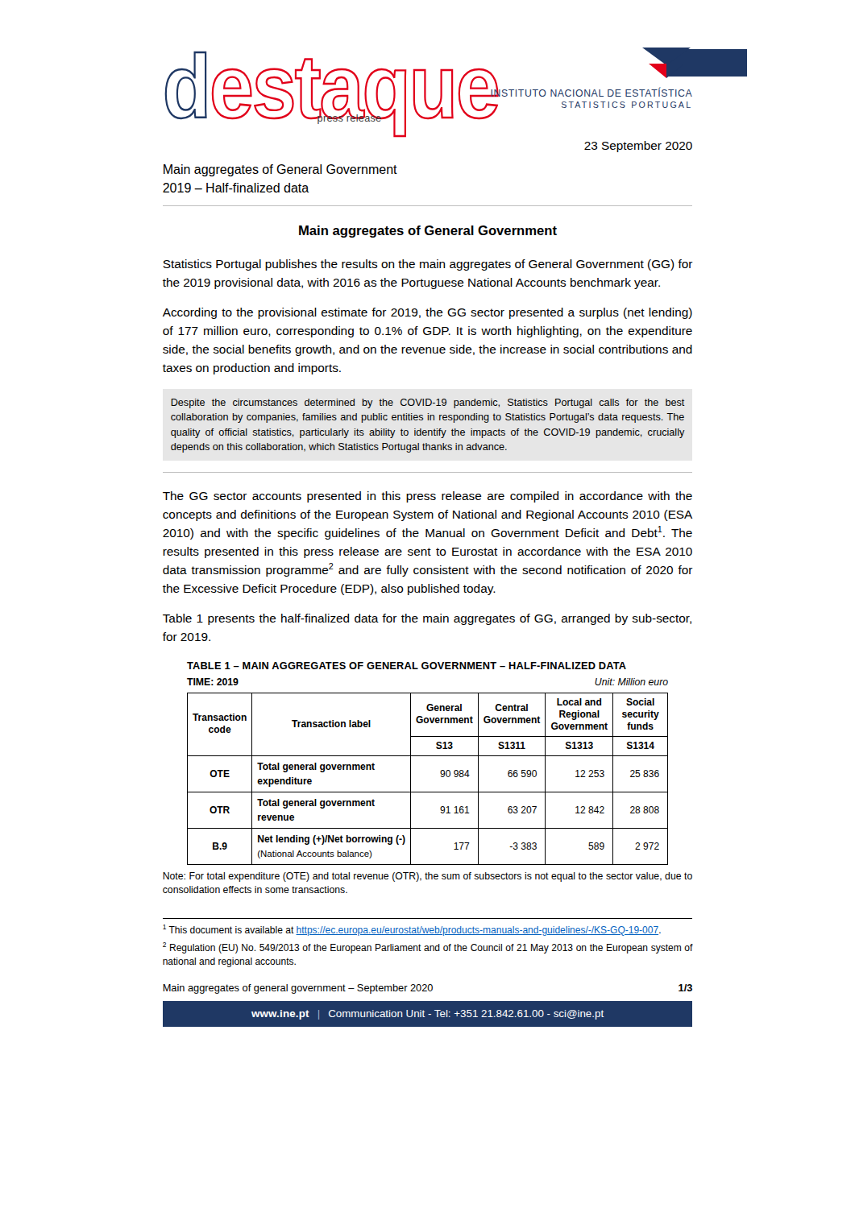destaque press release
INSTITUTO NACIONAL DE ESTATÍSTICA
STATISTICS PORTUGAL
23 September 2020
Main aggregates of General Government
2019 – Half-finalized data
Main aggregates of General Government
Statistics Portugal publishes the results on the main aggregates of General Government (GG) for the 2019 provisional data, with 2016 as the Portuguese National Accounts benchmark year.
According to the provisional estimate for 2019, the GG sector presented a surplus (net lending) of 177 million euro, corresponding to 0.1% of GDP. It is worth highlighting, on the expenditure side, the social benefits growth, and on the revenue side, the increase in social contributions and taxes on production and imports.
Despite the circumstances determined by the COVID-19 pandemic, Statistics Portugal calls for the best collaboration by companies, families and public entities in responding to Statistics Portugal’s data requests. The quality of official statistics, particularly its ability to identify the impacts of the COVID-19 pandemic, crucially depends on this collaboration, which Statistics Portugal thanks in advance.
The GG sector accounts presented in this press release are compiled in accordance with the concepts and definitions of the European System of National and Regional Accounts 2010 (ESA 2010) and with the specific guidelines of the Manual on Government Deficit and Debt1. The results presented in this press release are sent to Eurostat in accordance with the ESA 2010 data transmission programme2 and are fully consistent with the second notification of 2020 for the Excessive Deficit Procedure (EDP), also published today.
Table 1 presents the half-finalized data for the main aggregates of GG, arranged by sub-sector, for 2019.
TABLE 1 – MAIN AGGREGATES OF GENERAL GOVERNMENT – HALF-FINALIZED DATA
TIME: 2019 Unit: Million euro
| Transaction code | Transaction label | General Government | Central Government | Local and Regional Government | Social security funds |
| --- | --- | --- | --- | --- | --- |
| S13 | S1311 | S1313 | S1314 |
| OTE | Total general government expenditure | 90 984 | 66 590 | 12 253 | 25 836 |
| OTR | Total general government revenue | 91 161 | 63 207 | 12 842 | 28 808 |
| B.9 | Net lending (+)/Net borrowing (-) (National Accounts balance) | 177 | -3 383 | 589 | 2 972 |
Note: For total expenditure (OTE) and total revenue (OTR), the sum of subsectors is not equal to the sector value, due to consolidation effects in some transactions.
1 This document is available at https://ec.europa.eu/eurostat/web/products-manuals-and-guidelines/-/KS-GQ-19-007.
2 Regulation (EU) No. 549/2013 of the European Parliament and of the Council of 21 May 2013 on the European system of national and regional accounts.
Main aggregates of general government – September 2020 1/3
www.ine.pt|Communication Unit - Tel: +351 21.842.61.00 - sci@ine.pt